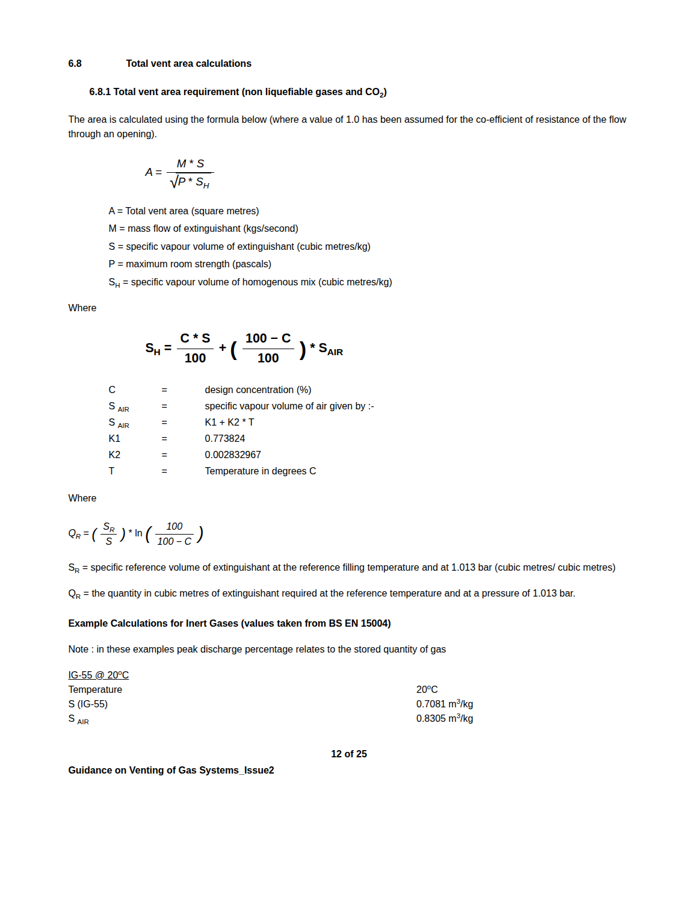6.8 Total vent area calculations
6.8.1 Total vent area requirement (non liquefiable gases and CO2)
The area is calculated using the formula below (where a value of 1.0 has been assumed for the co-efficient of resistance of the flow through an opening).
A = M * S P * SH
A = Total vent area (square metres)
M = mass flow of extinguishant (kgs/second)
S = specific vapour volume of extinguishant (cubic metres/kg)
P = maximum room strength (pascals)
SH = specific vapour volume of homogenous mix (cubic metres/kg)
Where
SH = C * S 100 + ( 100 − C 100 ) * SAIR
| C | = | design concentration (%) |
| S AIR | = | specific vapour volume of air given by :- |
| S AIR | = | K1 + K2 * T |
| K1 | = | 0.773824 |
| K2 | = | 0.002832967 |
| T | = | Temperature in degrees C |
Where
QR = ( SR S ) * ln ( 100 100 − C )
SR = specific reference volume of extinguishant at the reference filling temperature and at 1.013 bar (cubic metres/ cubic metres)
QR = the quantity in cubic metres of extinguishant required at the reference temperature and at a pressure of 1.013 bar.
Example Calculations for Inert Gases (values taken from BS EN 15004)
Note : in these examples peak discharge percentage relates to the stored quantity of gas
IG-55 @ 20oC
| Temperature | 20 o C |
| S (IG-55) | 0.7081 m 3 /kg |
| S AIR | 0.8305 m 3 /kg |
12 of 25
Guidance on Venting of Gas Systems_Issue2